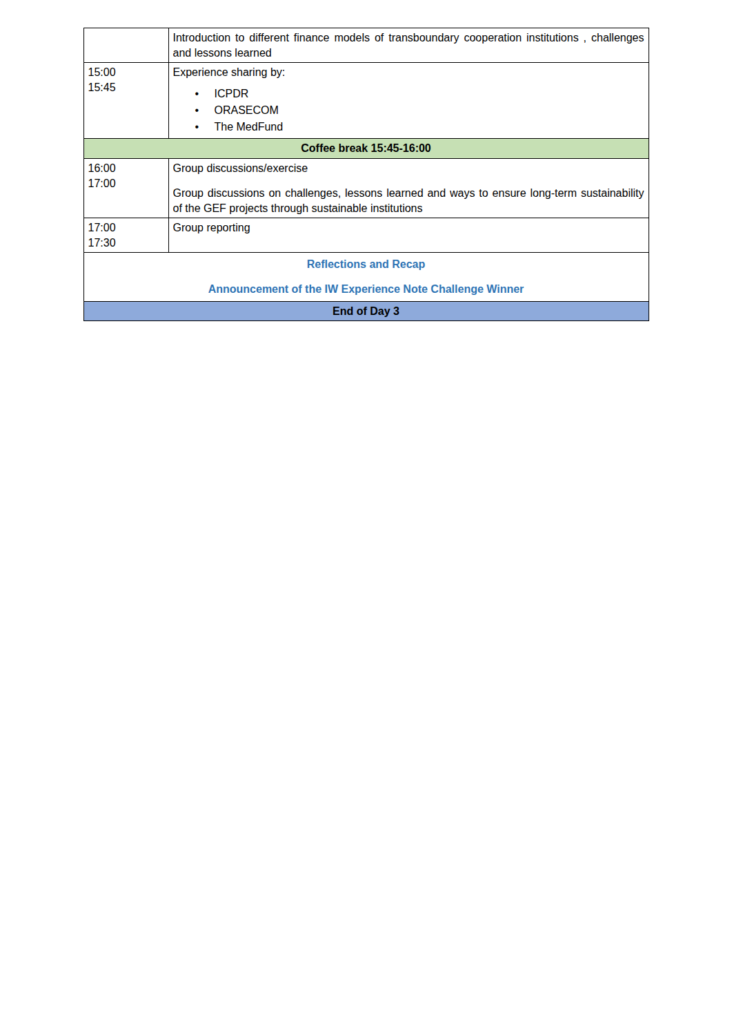| | Introduction to different finance models of transboundary cooperation institutions , challenges and lessons learned |
| 15:00 15:45 | Experience sharing by: ICPDR ORASECOM The MedFund |
| Coffee break 15:45-16:00 |
| 16:00 17:00 | Group discussions/exercise Group discussions on challenges, lessons learned and ways to ensure long-term sustainability of the GEF projects through sustainable institutions |
| 17:00 17:30 | Group reporting |
| Reflections and Recap Announcement of the IW Experience Note Challenge Winner |
| End of Day 3 |